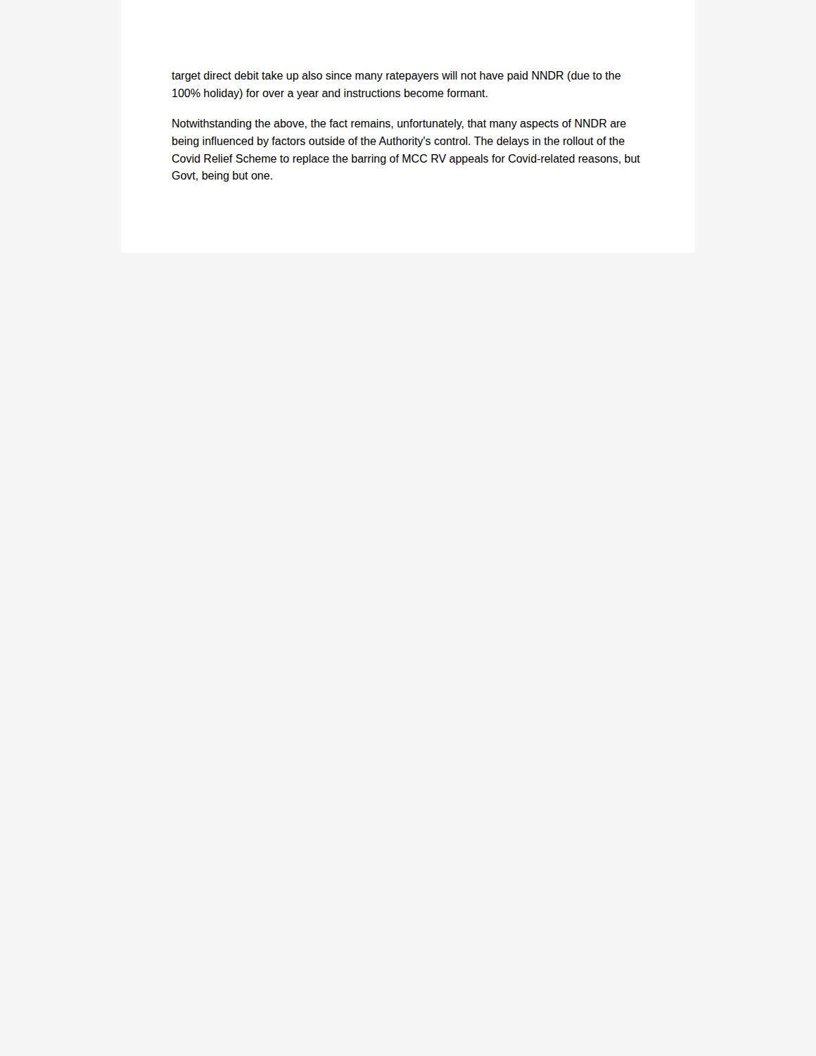target direct debit take up also since many ratepayers will not have paid NNDR (due to the 100% holiday) for over a year and instructions become formant.
Notwithstanding the above, the fact remains, unfortunately, that many aspects of NNDR are being influenced by factors outside of the Authority's control. The delays in the rollout of the Covid Relief Scheme to replace the barring of MCC RV appeals for Covid-related reasons, but Govt, being but one.